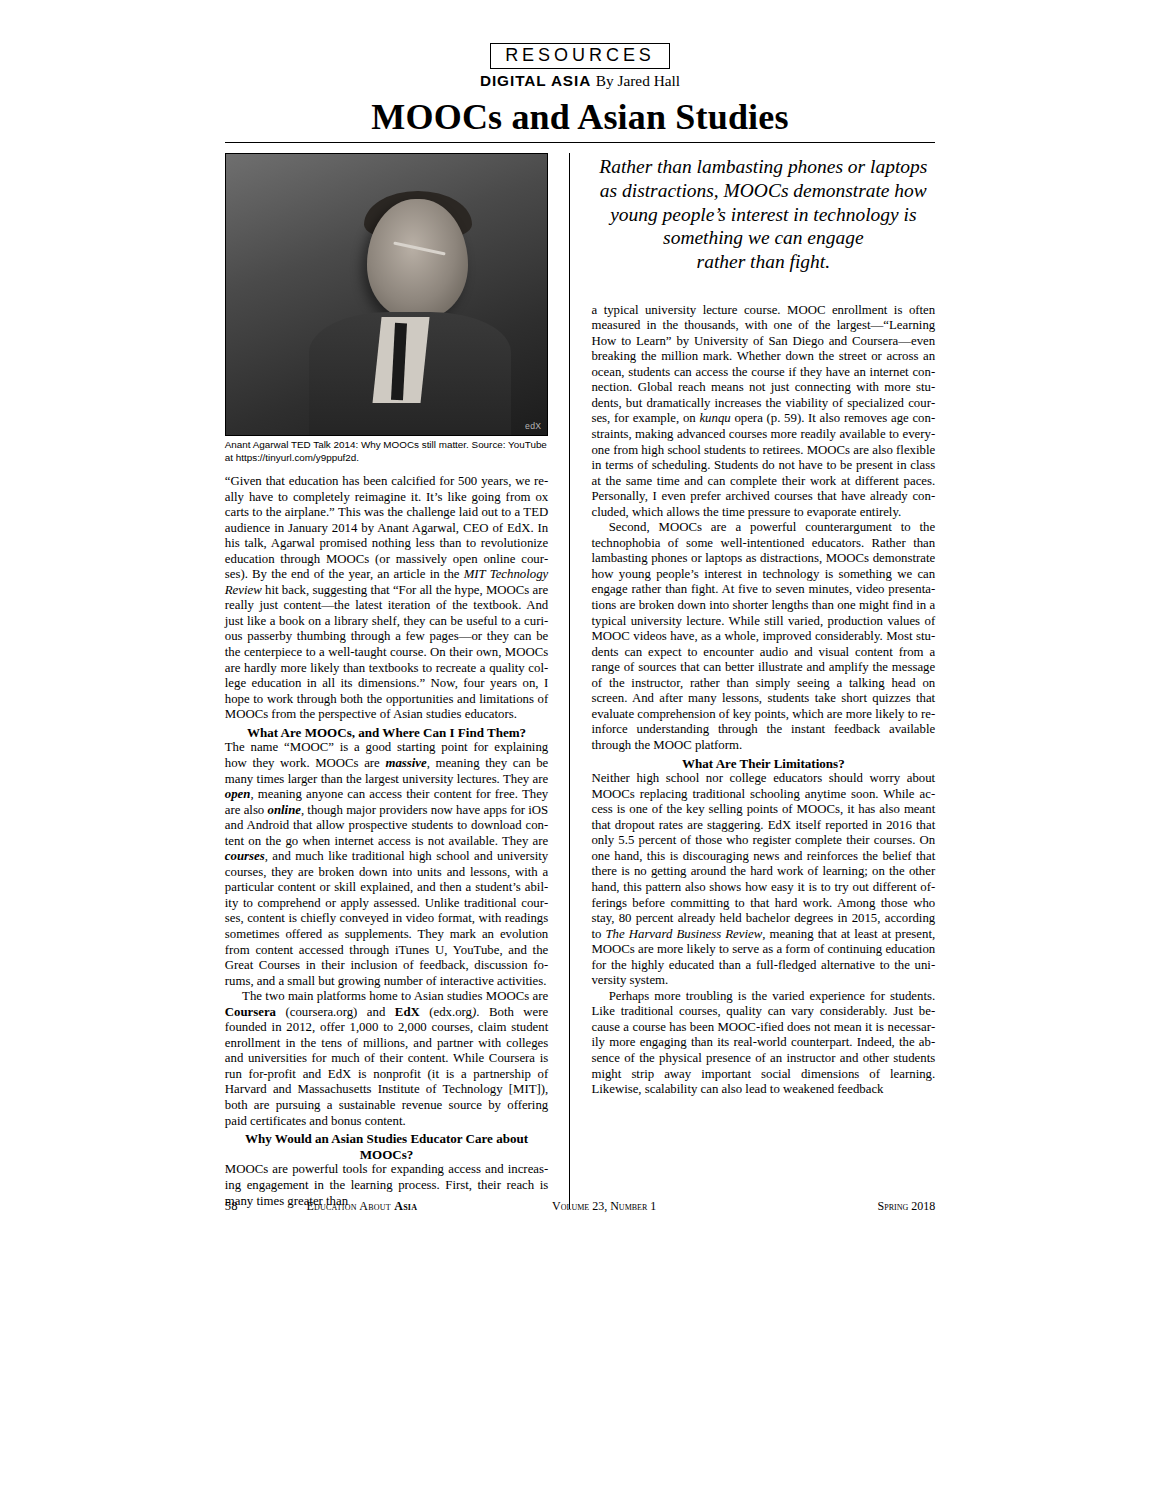RESOURCES
DIGITAL ASIA By Jared Hall
MOOCs and Asian Studies
edX
Anant Agarwal TED Talk 2014: Why MOOCs still matter. Source: YouTube at https://tinyurl.com/y9ppuf2d.
“Given that education has been calcified for 500 years, we really have to completely reimagine it. It’s like going from ox carts to the airplane.” This was the challenge laid out to a TED audience in January 2014 by Anant Agarwal, CEO of EdX. In his talk, Agarwal promised nothing less than to revolutionize education through MOOCs (or massively open online courses). By the end of the year, an article in the MIT Technology Review hit back, suggesting that “For all the hype, MOOCs are really just content—the latest iteration of the textbook. And just like a book on a library shelf, they can be useful to a curious passerby thumbing through a few pages—or they can be the centerpiece to a well-taught course. On their own, MOOCs are hardly more likely than textbooks to recreate a quality college education in all its dimensions.” Now, four years on, I hope to work through both the opportunities and limitations of MOOCs from the perspective of Asian studies educators.
What Are MOOCs, and Where Can I Find Them?
The name “MOOC” is a good starting point for explaining how they work. MOOCs are massive, meaning they can be many times larger than the largest university lectures. They are open, meaning anyone can access their content for free. They are also online, though major providers now have apps for iOS and Android that allow prospective students to download content on the go when internet access is not available. They are courses, and much like traditional high school and university courses, they are broken down into units and lessons, with a particular content or skill explained, and then a student’s ability to comprehend or apply assessed. Unlike traditional courses, content is chiefly conveyed in video format, with readings sometimes offered as supplements. They mark an evolution from content accessed through iTunes U, YouTube, and the Great Courses in their inclusion of feedback, discussion forums, and a small but growing number of interactive activities.
The two main platforms home to Asian studies MOOCs are Coursera (coursera.org) and EdX (edx.org). Both were founded in 2012, offer 1,000 to 2,000 courses, claim student enrollment in the tens of millions, and partner with colleges and universities for much of their content. While Coursera is run for-profit and EdX is nonprofit (it is a partnership of Harvard and Massachusetts Institute of Technology [MIT]), both are pursuing a sustainable revenue source by offering paid certificates and bonus content.
Why Would an Asian Studies Educator Care about MOOCs?
MOOCs are powerful tools for expanding access and increasing engagement in the learning process. First, their reach is many times greater than
Rather than lambasting phones or laptops as distractions, MOOCs demonstrate how young people’s interest in technology is something we can engage
rather than fight.
a typical university lecture course. MOOC enrollment is often measured in the thousands, with one of the largest—“Learning How to Learn” by University of San Diego and Coursera—even breaking the million mark. Whether down the street or across an ocean, students can access the course if they have an internet connection. Global reach means not just connecting with more students, but dramatically increases the viability of specialized courses, for example, on kunqu opera (p. 59). It also removes age constraints, making advanced courses more readily available to everyone from high school students to retirees. MOOCs are also flexible in terms of scheduling. Students do not have to be present in class at the same time and can complete their work at different paces. Personally, I even prefer archived courses that have already concluded, which allows the time pressure to evaporate entirely.
Second, MOOCs are a powerful counterargument to the technophobia of some well-intentioned educators. Rather than lambasting phones or laptops as distractions, MOOCs demonstrate how young people’s interest in technology is something we can engage rather than fight. At five to seven minutes, video presentations are broken down into shorter lengths than one might find in a typical university lecture. While still varied, production values of MOOC videos have, as a whole, improved considerably. Most students can expect to encounter audio and visual content from a range of sources that can better illustrate and amplify the message of the instructor, rather than simply seeing a talking head on screen. And after many lessons, students take short quizzes that evaluate comprehension of key points, which are more likely to reinforce understanding through the instant feedback available through the MOOC platform.
What Are Their Limitations?
Neither high school nor college educators should worry about MOOCs replacing traditional schooling anytime soon. While access is one of the key selling points of MOOCs, it has also meant that dropout rates are staggering. EdX itself reported in 2016 that only 5.5 percent of those who register complete their courses. On one hand, this is discouraging news and reinforces the belief that there is no getting around the hard work of learning; on the other hand, this pattern also shows how easy it is to try out different offerings before committing to that hard work. Among those who stay, 80 percent already held bachelor degrees in 2015, according to The Harvard Business Review, meaning that at least at present, MOOCs are more likely to serve as a form of continuing education for the highly educated than a full-fledged alternative to the university system.
Perhaps more troubling is the varied experience for students. Like traditional courses, quality can vary considerably. Just because a course has been MOOC-ified does not mean it is necessarily more engaging than its real-world counterpart. Indeed, the absence of the physical presence of an instructor and other students might strip away important social dimensions of learning. Likewise, scalability can also lead to weakened feedback
58
Education About Asia
Volume 23, Number 1
Spring 2018